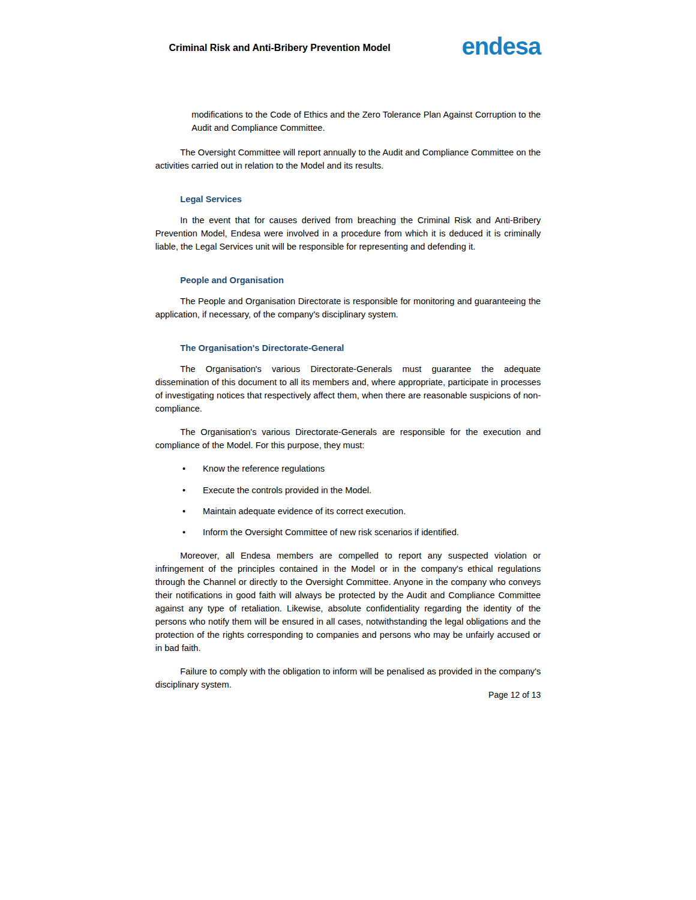Criminal Risk and Anti-Bribery Prevention Model
endesa
modifications to the Code of Ethics and the Zero Tolerance Plan Against Corruption to the Audit and Compliance Committee.
The Oversight Committee will report annually to the Audit and Compliance Committee on the activities carried out in relation to the Model and its results.
Legal Services
In the event that for causes derived from breaching the Criminal Risk and Anti-Bribery Prevention Model, Endesa were involved in a procedure from which it is deduced it is criminally liable, the Legal Services unit will be responsible for representing and defending it.
People and Organisation
The People and Organisation Directorate is responsible for monitoring and guaranteeing the application, if necessary, of the company's disciplinary system.
The Organisation's Directorate-General
The Organisation's various Directorate-Generals must guarantee the adequate dissemination of this document to all its members and, where appropriate, participate in processes of investigating notices that respectively affect them, when there are reasonable suspicions of non-compliance.
The Organisation's various Directorate-Generals are responsible for the execution and compliance of the Model. For this purpose, they must:
Know the reference regulations
Execute the controls provided in the Model.
Maintain adequate evidence of its correct execution.
Inform the Oversight Committee of new risk scenarios if identified.
Moreover, all Endesa members are compelled to report any suspected violation or infringement of the principles contained in the Model or in the company's ethical regulations through the Channel or directly to the Oversight Committee. Anyone in the company who conveys their notifications in good faith will always be protected by the Audit and Compliance Committee against any type of retaliation. Likewise, absolute confidentiality regarding the identity of the persons who notify them will be ensured in all cases, notwithstanding the legal obligations and the protection of the rights corresponding to companies and persons who may be unfairly accused or in bad faith.
Failure to comply with the obligation to inform will be penalised as provided in the company's disciplinary system.
Page 12 of 13